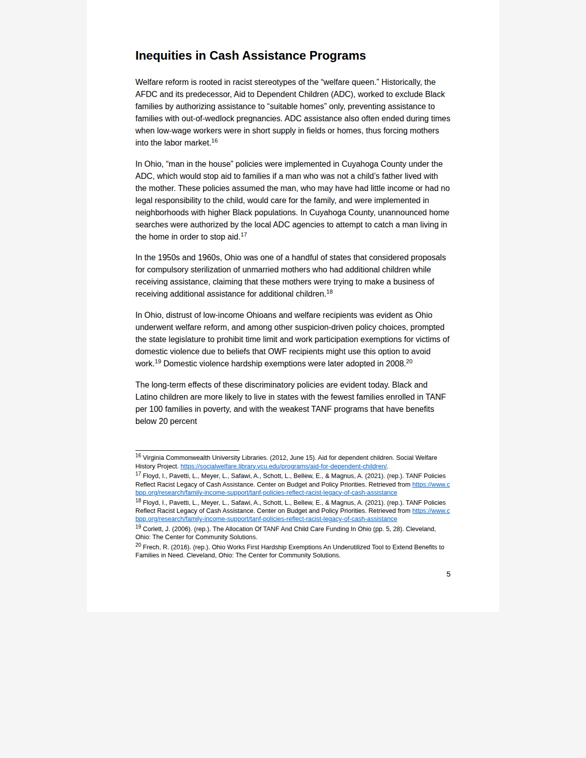Inequities in Cash Assistance Programs
Welfare reform is rooted in racist stereotypes of the “welfare queen.” Historically, the AFDC and its predecessor, Aid to Dependent Children (ADC), worked to exclude Black families by authorizing assistance to “suitable homes” only, preventing assistance to families with out-of-wedlock pregnancies. ADC assistance also often ended during times when low-wage workers were in short supply in fields or homes, thus forcing mothers into the labor market.16
In Ohio, “man in the house” policies were implemented in Cuyahoga County under the ADC, which would stop aid to families if a man who was not a child’s father lived with the mother. These policies assumed the man, who may have had little income or had no legal responsibility to the child, would care for the family, and were implemented in neighborhoods with higher Black populations. In Cuyahoga County, unannounced home searches were authorized by the local ADC agencies to attempt to catch a man living in the home in order to stop aid.17
In the 1950s and 1960s, Ohio was one of a handful of states that considered proposals for compulsory sterilization of unmarried mothers who had additional children while receiving assistance, claiming that these mothers were trying to make a business of receiving additional assistance for additional children.18
In Ohio, distrust of low-income Ohioans and welfare recipients was evident as Ohio underwent welfare reform, and among other suspicion-driven policy choices, prompted the state legislature to prohibit time limit and work participation exemptions for victims of domestic violence due to beliefs that OWF recipients might use this option to avoid work.19 Domestic violence hardship exemptions were later adopted in 2008.20
The long-term effects of these discriminatory policies are evident today. Black and Latino children are more likely to live in states with the fewest families enrolled in TANF per 100 families in poverty, and with the weakest TANF programs that have benefits below 20 percent
16 Virginia Commonwealth University Libraries. (2012, June 15). Aid for dependent children. Social Welfare History Project. https://socialwelfare.library.vcu.edu/programs/aid-for-dependent-children/.
17 Floyd, I., Pavetti, L., Meyer, L., Safawi, A., Schott, L., Bellew, E., & Magnus, A. (2021). (rep.). TANF Policies Reflect Racist Legacy of Cash Assistance. Center on Budget and Policy Priorities. Retrieved from https://www.cbpp.org/research/family-income-support/tanf-policies-reflect-racist-legacy-of-cash-assistance
18 Floyd, I., Pavetti, L., Meyer, L., Safawi, A., Schott, L., Bellew, E., & Magnus, A. (2021). (rep.). TANF Policies Reflect Racist Legacy of Cash Assistance. Center on Budget and Policy Priorities. Retrieved from https://www.cbpp.org/research/family-income-support/tanf-policies-reflect-racist-legacy-of-cash-assistance
19 Corlett, J. (2006). (rep.). The Allocation Of TANF And Child Care Funding In Ohio (pp. 5, 28). Cleveland, Ohio: The Center for Community Solutions.
20 Frech, R. (2016). (rep.). Ohio Works First Hardship Exemptions An Underutilized Tool to Extend Benefits to Families in Need. Cleveland, Ohio: The Center for Community Solutions.
5